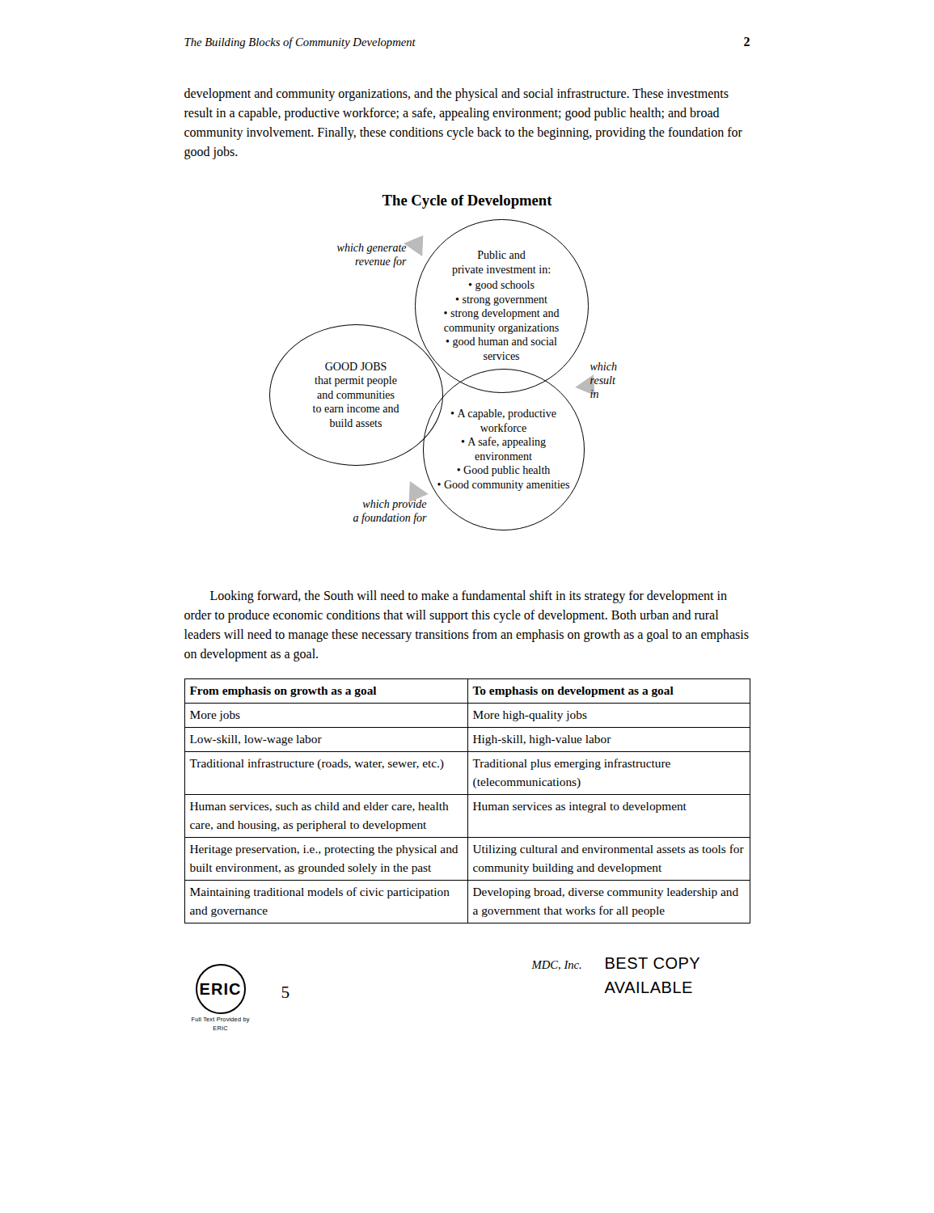The Building Blocks of Community Development
2
development and community organizations, and the physical and social infrastructure. These investments result in a capable, productive workforce; a safe, appealing environment; good public health; and broad community involvement. Finally, these conditions cycle back to the beginning, providing the foundation for good jobs.
The Cycle of Development
which generate
revenue for
which
result
in
which provide
a foundation for
Public and
private investment in:
good schools
strong government
strong development and community organizations
good human and social services
GOOD JOBS
that permit people
and communities
to earn income and
build assets
A capable, productive workforce
A safe, appealing environment
Good public health
Good community amenities
Looking forward, the South will need to make a fundamental shift in its strategy for development in order to produce economic conditions that will support this cycle of development. Both urban and rural leaders will need to manage these necessary transitions from an emphasis on growth as a goal to an emphasis on development as a goal.
| From emphasis on growth as a goal | To emphasis on development as a goal |
| --- | --- |
| More jobs | More high-quality jobs |
| Low-skill, low-wage labor | High-skill, high-value labor |
| Traditional infrastructure (roads, water, sewer, etc.) | Traditional plus emerging infrastructure (telecommunications) |
| Human services, such as child and elder care, health care, and housing, as peripheral to development | Human services as integral to development |
| Heritage preservation, i.e., protecting the physical and built environment, as grounded solely in the past | Utilizing cultural and environmental assets as tools for community building and development |
| Maintaining traditional models of civic participation and governance | Developing broad, diverse community leadership and a government that works for all people |
ERIC
Full Text Provided by ERIC
MDC, Inc.
BEST COPY AVAILABLE
5